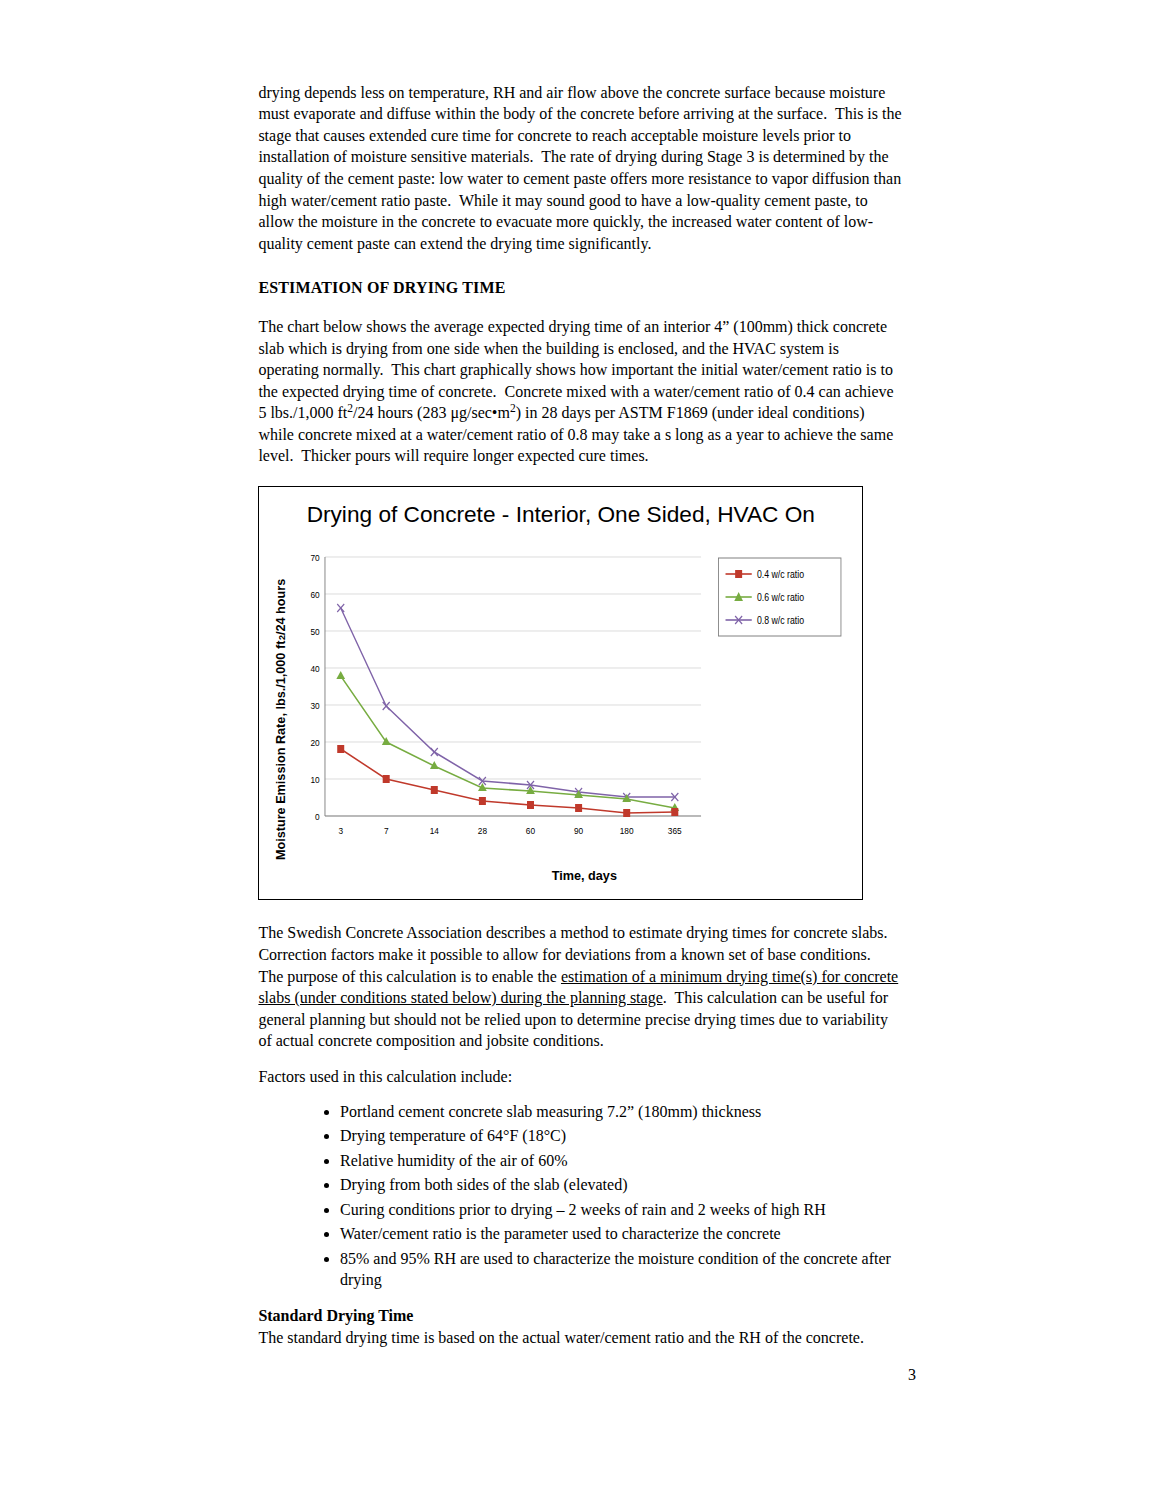drying depends less on temperature, RH and air flow above the concrete surface because moisture must evaporate and diffuse within the body of the concrete before arriving at the surface. This is the stage that causes extended cure time for concrete to reach acceptable moisture levels prior to installation of moisture sensitive materials. The rate of drying during Stage 3 is determined by the quality of the cement paste: low water to cement paste offers more resistance to vapor diffusion than high water/cement ratio paste. While it may sound good to have a low-quality cement paste, to allow the moisture in the concrete to evacuate more quickly, the increased water content of low-quality cement paste can extend the drying time significantly.
Estimation of Drying Time
The chart below shows the average expected drying time of an interior 4” (100mm) thick concrete slab which is drying from one side when the building is enclosed, and the HVAC system is operating normally. This chart graphically shows how important the initial water/cement ratio is to the expected drying time of concrete. Concrete mixed with a water/cement ratio of 0.4 can achieve 5 lbs./1,000 ft2/24 hours (283 μg/sec•m2) in 28 days per ASTM F1869 (under ideal conditions) while concrete mixed at a water/cement ratio of 0.8 may take a s long as a year to achieve the same level. Thicker pours will require longer expected cure times.
Drying of Concrete - Interior, One Sided, HVAC On
Moisture Emission Rate, lbs./1,000 ft2/24 hours
0 10 20 30 40 50 60 70 3 7 14 28 60 90 180 365 0.4 w/c ratio 0.6 w/c ratio 0.8 w/c ratio
Time, days
The Swedish Concrete Association describes a method to estimate drying times for concrete slabs. Correction factors make it possible to allow for deviations from a known set of base conditions. The purpose of this calculation is to enable the estimation of a minimum drying time(s) for concrete slabs (under conditions stated below) during the planning stage. This calculation can be useful for general planning but should not be relied upon to determine precise drying times due to variability of actual concrete composition and jobsite conditions.
Factors used in this calculation include:
Portland cement concrete slab measuring 7.2” (180mm) thickness
Drying temperature of 64°F (18°C)
Relative humidity of the air of 60%
Drying from both sides of the slab (elevated)
Curing conditions prior to drying – 2 weeks of rain and 2 weeks of high RH
Water/cement ratio is the parameter used to characterize the concrete
85% and 95% RH are used to characterize the moisture condition of the concrete after drying
Standard Drying Time
The standard drying time is based on the actual water/cement ratio and the RH of the concrete.
3